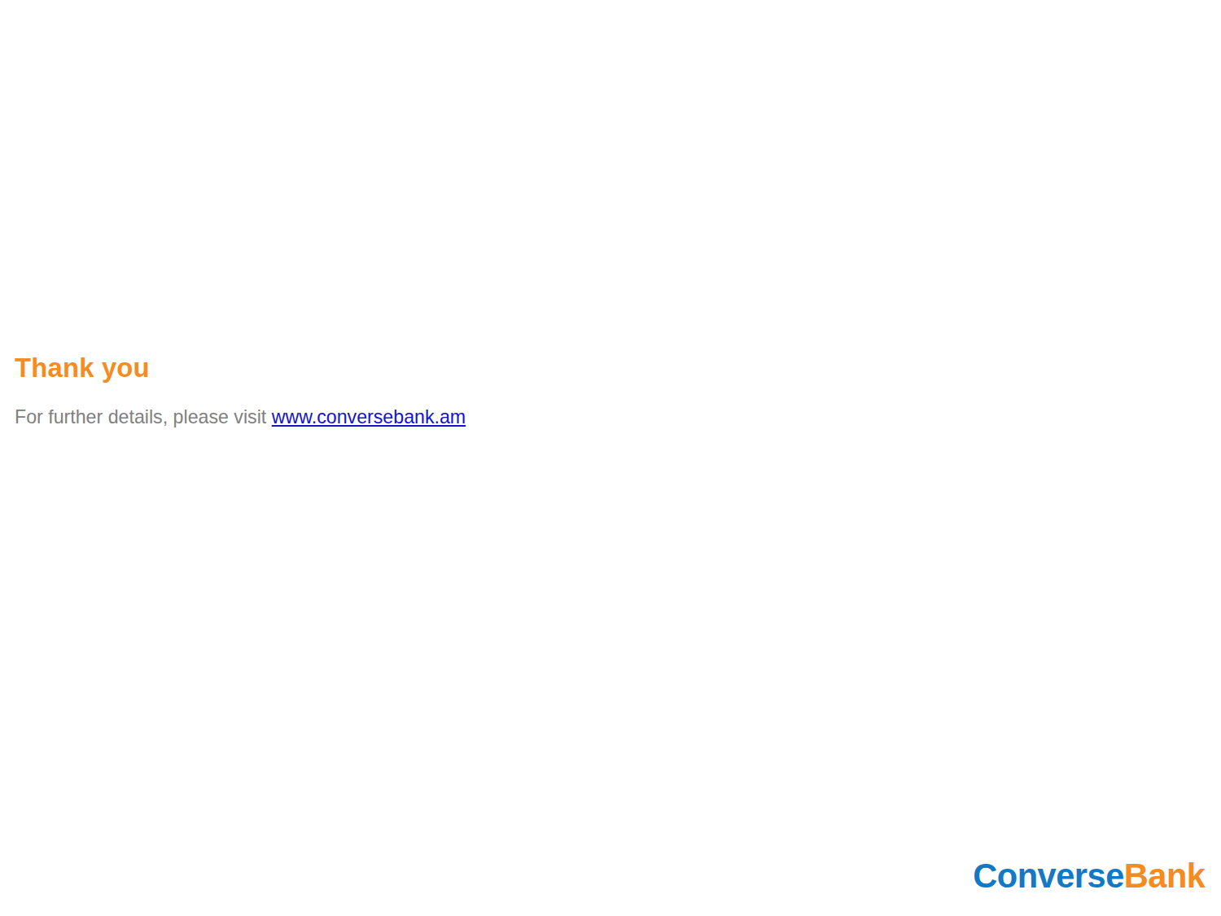Thank you
For further details, please visit www.conversebank.am
Converse Bank